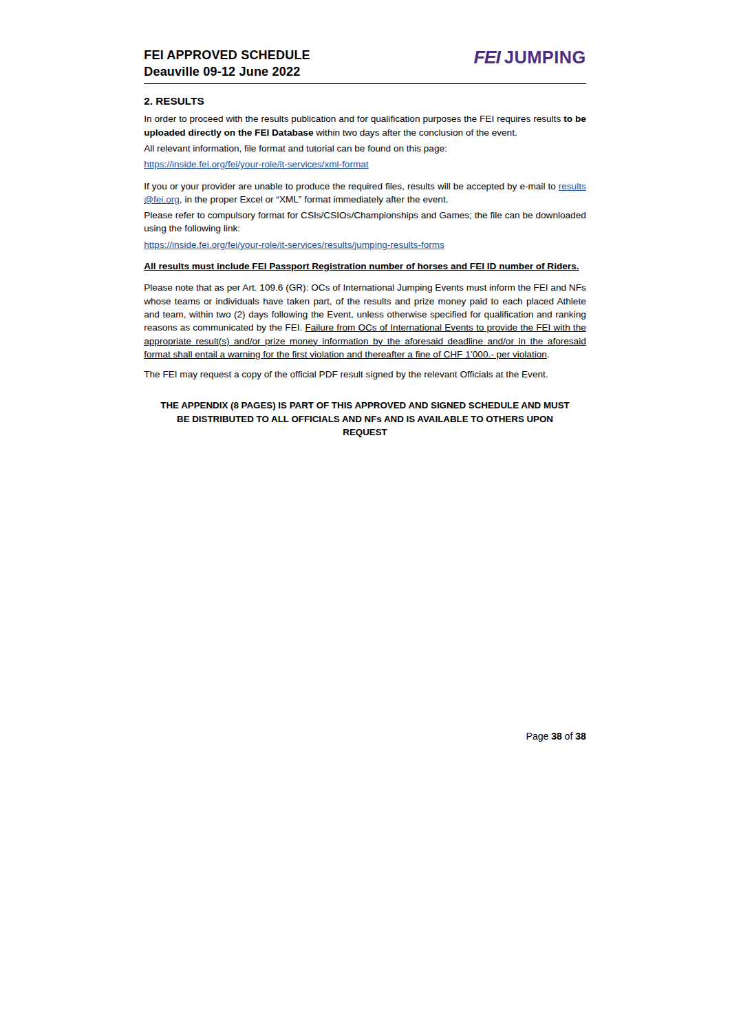FEI APPROVED SCHEDULE
Deauville 09-12 June 2022
FEI JUMPING
2. RESULTS
In order to proceed with the results publication and for qualification purposes the FEI requires results to be uploaded directly on the FEI Database within two days after the conclusion of the event.
All relevant information, file format and tutorial can be found on this page:
https://inside.fei.org/fei/your-role/it-services/xml-format
If you or your provider are unable to produce the required files, results will be accepted by e-mail to results@fei.org, in the proper Excel or “XML” format immediately after the event.
Please refer to compulsory format for CSIs/CSIOs/Championships and Games; the file can be downloaded using the following link:
https://inside.fei.org/fei/your-role/it-services/results/jumping-results-forms
All results must include FEI Passport Registration number of horses and FEI ID number of Riders.
Please note that as per Art. 109.6 (GR): OCs of International Jumping Events must inform the FEI and NFs whose teams or individuals have taken part, of the results and prize money paid to each placed Athlete and team, within two (2) days following the Event, unless otherwise specified for qualification and ranking reasons as communicated by the FEI. Failure from OCs of International Events to provide the FEI with the appropriate result(s) and/or prize money information by the aforesaid deadline and/or in the aforesaid format shall entail a warning for the first violation and thereafter a fine of CHF 1’000.- per violation.
The FEI may request a copy of the official PDF result signed by the relevant Officials at the Event.
THE APPENDIX (8 PAGES) IS PART OF THIS APPROVED AND SIGNED SCHEDULE AND MUST BE DISTRIBUTED TO ALL OFFICIALS AND NFs AND IS AVAILABLE TO OTHERS UPON REQUEST
Page 38 of 38